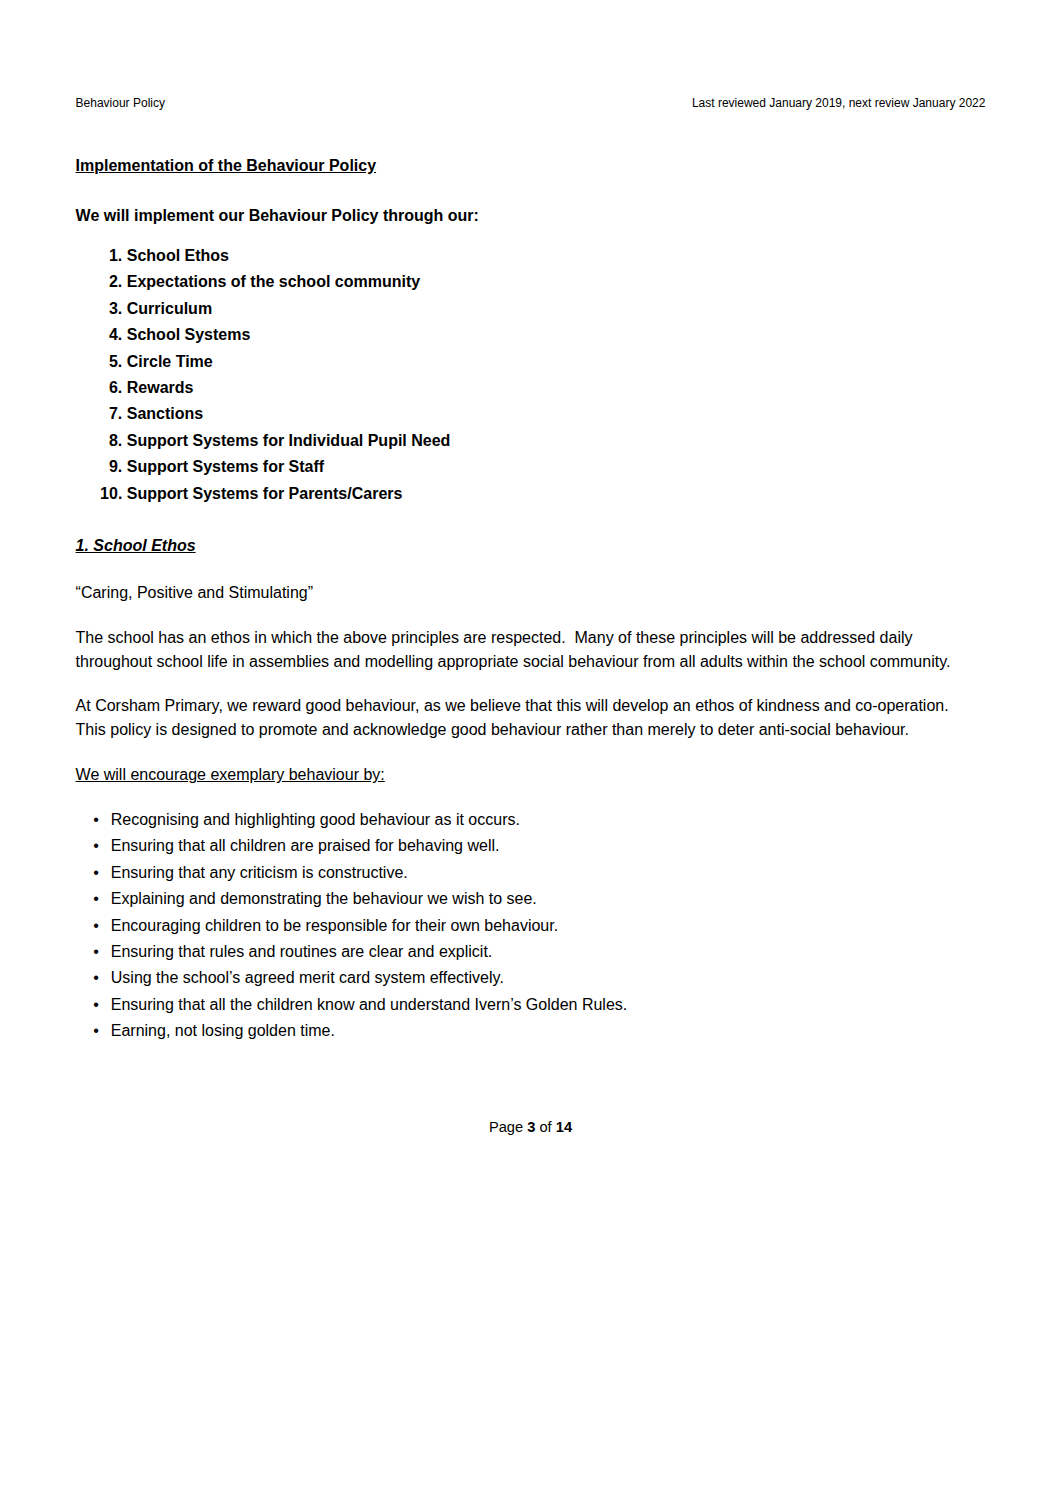Behaviour Policy Last reviewed January 2019, next review January 2022
Implementation of the Behaviour Policy
We will implement our Behaviour Policy through our:
School Ethos
Expectations of the school community
Curriculum
School Systems
Circle Time
Rewards
Sanctions
Support Systems for Individual Pupil Need
Support Systems for Staff
Support Systems for Parents/Carers
1. School Ethos
“Caring, Positive and Stimulating”
The school has an ethos in which the above principles are respected. Many of these principles will be addressed daily throughout school life in assemblies and modelling appropriate social behaviour from all adults within the school community.
At Corsham Primary, we reward good behaviour, as we believe that this will develop an ethos of kindness and co-operation. This policy is designed to promote and acknowledge good behaviour rather than merely to deter anti-social behaviour.
We will encourage exemplary behaviour by:
Recognising and highlighting good behaviour as it occurs.
Ensuring that all children are praised for behaving well.
Ensuring that any criticism is constructive.
Explaining and demonstrating the behaviour we wish to see.
Encouraging children to be responsible for their own behaviour.
Ensuring that rules and routines are clear and explicit.
Using the school’s agreed merit card system effectively.
Ensuring that all the children know and understand Ivern’s Golden Rules.
Earning, not losing golden time.
Page 3 of 14